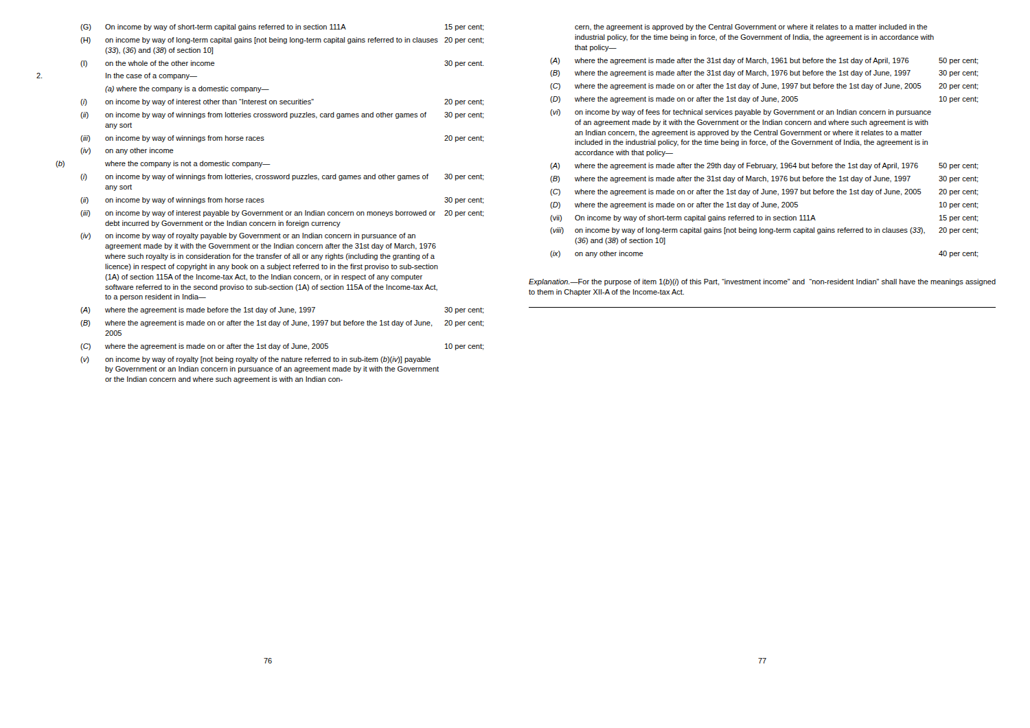| | | (G) | On income by way of short-term capital gains referred to in section 111A | 15 per cent; |
| | | (H) | on income by way of long-term capital gains [not being long-term capital gains referred to in clauses ( 33 ), ( 36 ) and ( 38 ) of section 10] | 20 per cent; |
| | | (I) | on the whole of the other income | 30 per cent. |
| 2. | | | In the case of a company— | |
| | | | (a) where the company is a domestic company— | |
| | | ( i ) | on income by way of interest other than “Interest on securities” | 20 per cent; |
| | | ( ii ) | on income by way of winnings from lotteries crossword puzzles, card games and other games of any sort | 30 per cent; |
| | | ( iii ) | on income by way of winnings from horse races | 20 per cent; |
| | | ( iv ) | on any other income | |
| | ( b ) | | where the company is not a domestic company— | |
| | | ( i ) | on income by way of winnings from lotteries, crossword puzzles, card games and other games of any sort | 30 per cent; |
| | | ( ii ) | on income by way of winnings from horse races | 30 per cent; |
| | | ( iii ) | on income by way of interest payable by Government or an Indian concern on moneys borrowed or debt incurred by Government or the Indian concern in foreign currency | 20 per cent; |
| | | ( iv ) | on income by way of royalty payable by Government or an Indian concern in pursuance of an agreement made by it with the Government or the Indian concern after the 31st day of March, 1976 where such royalty is in consideration for the transfer of all or any rights (including the granting of a licence) in respect of copyright in any book on a subject referred to in the first proviso to sub-section (1A) of section 115A of the Income-tax Act, to the Indian concern, or in respect of any computer software referred to in the second proviso to sub-section (1A) of section 115A of the Income-tax Act, to a person resident in India— | |
| | | ( A ) | where the agreement is made before the 1st day of June, 1997 | 30 per cent; |
| | | ( B ) | where the agreement is made on or after the 1st day of June, 1997 but before the 1st day of June, 2005 | 20 per cent; |
| | | ( C ) | where the agreement is made on or after the 1st day of June, 2005 | 10 per cent; |
| | | ( v ) | on income by way of royalty [not being royalty of the nature referred to in sub-item ( b )( iv )] payable by Government or an Indian concern in pursuance of an agreement made by it with the Government or the Indian concern and where such agreement is with an Indian con- | |
76
| | | cern, the agreement is approved by the Central Government or where it relates to a matter included in the industrial policy, for the time being in force, of the Government of India, the agreement is in accordance with that policy— | |
| | ( A ) | where the agreement is made after the 31st day of March, 1961 but before the 1st day of April, 1976 | 50 per cent; |
| | ( B ) | where the agreement is made after the 31st day of March, 1976 but before the 1st day of June, 1997 | 30 per cent; |
| | ( C ) | where the agreement is made on or after the 1st day of June, 1997 but before the 1st day of June, 2005 | 20 per cent; |
| | ( D ) | where the agreement is made on or after the 1st day of June, 2005 | 10 per cent; |
| | ( vi ) | on income by way of fees for technical services payable by Government or an Indian concern in pursuance of an agreement made by it with the Government or the Indian concern and where such agreement is with an Indian concern, the agreement is approved by the Central Government or where it relates to a matter included in the industrial policy, for the time being in force, of the Government of India, the agreement is in accordance with that policy— | |
| | ( A ) | where the agreement is made after the 29th day of February, 1964 but before the 1st day of April, 1976 | 50 per cent; |
| | ( B ) | where the agreement is made after the 31st day of March, 1976 but before the 1st day of June, 1997 | 30 per cent; |
| | ( C ) | where the agreement is made on or after the 1st day of June, 1997 but before the 1st day of June, 2005 | 20 per cent; |
| | ( D ) | where the agreement is made on or after the 1st day of June, 2005 | 10 per cent; |
| | (vii) | On income by way of short-term capital gains referred to in section 111A | 15 per cent; |
| | ( viii ) | on income by way of long-term capital gains [not being long-term capital gains referred to in clauses ( 33 ), ( 36 ) and ( 38 ) of section 10] | 20 per cent; |
| | ( ix ) | on any other income | 40 per cent; |
Explanation.—For the purpose of item 1(b)(i) of this Part, “investment income” and “non-resident Indian” shall have the meanings assigned to them in Chapter XII-A of the Income-tax Act.
77